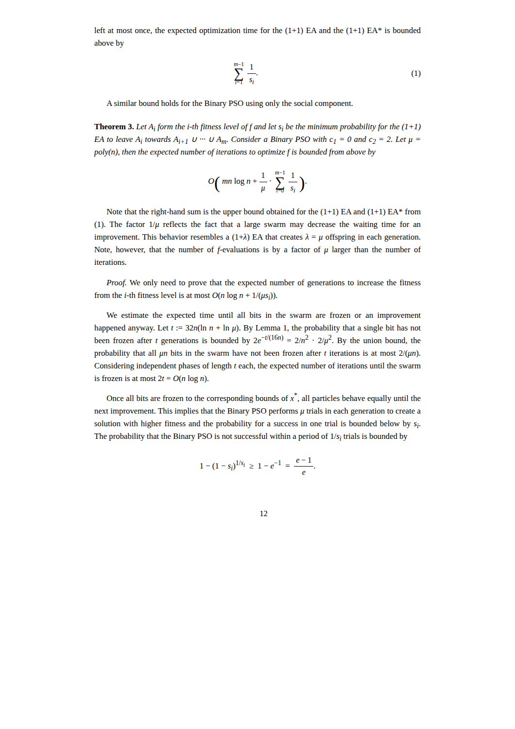left at most once, the expected optimization time for the (1+1) EA and the (1+1) EA* is bounded above by
m−1 ∑ i=1 1 si.
(1)
A similar bound holds for the Binary PSO using only the social component.
Theorem 3. Let Ai form the i-th fitness level of f and let si be the minimum probability for the (1+1) EA to leave Ai towards Ai+1 ∪ ··· ∪ Am. Consider a Binary PSO with c1 = 0 and c2 = 2. Let μ = poly(n), then the expected number of iterations to optimize f is bounded from above by
O( mn log n + 1 μ · m−1 ∑ i=0 1 si ).
Note that the right-hand sum is the upper bound obtained for the (1+1) EA and (1+1) EA* from (1). The factor 1/μ reflects the fact that a large swarm may decrease the waiting time for an improvement. This behavior resembles a (1+λ) EA that creates λ = μ offspring in each generation. Note, however, that the number of f-evaluations is by a factor of μ larger than the number of iterations.
Proof. We only need to prove that the expected number of generations to increase the fitness from the i-th fitness level is at most O(n log n + 1/(μsi)).
We estimate the expected time until all bits in the swarm are frozen or an improvement happened anyway. Let t := 32n(ln n + ln μ). By Lemma 1, the probability that a single bit has not been frozen after t generations is bounded by 2e−t/(16n) = 2/n2 · 2/μ2. By the union bound, the probability that all μn bits in the swarm have not been frozen after t iterations is at most 2/(μn). Considering independent phases of length t each, the expected number of iterations until the swarm is frozen is at most 2t = O(n log n).
Once all bits are frozen to the corresponding bounds of x*, all particles behave equally until the next improvement. This implies that the Binary PSO performs μ trials in each generation to create a solution with higher fitness and the probability for a success in one trial is bounded below by si. The probability that the Binary PSO is not successful within a period of 1/si trials is bounded by
1 − (1 − si)1/si ≥ 1 − e−1 = e − 1 e.
12